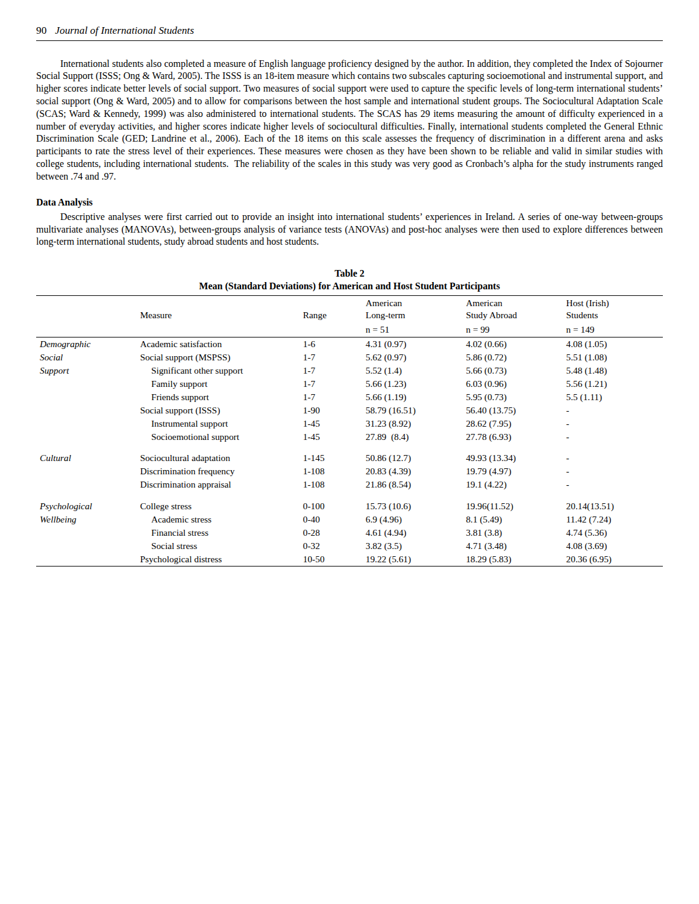90 Journal of International Students
International students also completed a measure of English language proficiency designed by the author. In addition, they completed the Index of Sojourner Social Support (ISSS; Ong & Ward, 2005). The ISSS is an 18-item measure which contains two subscales capturing socioemotional and instrumental support, and higher scores indicate better levels of social support. Two measures of social support were used to capture the specific levels of long-term international students’ social support (Ong & Ward, 2005) and to allow for comparisons between the host sample and international student groups. The Sociocultural Adaptation Scale (SCAS; Ward & Kennedy, 1999) was also administered to international students. The SCAS has 29 items measuring the amount of difficulty experienced in a number of everyday activities, and higher scores indicate higher levels of sociocultural difficulties. Finally, international students completed the General Ethnic Discrimination Scale (GED; Landrine et al., 2006). Each of the 18 items on this scale assesses the frequency of discrimination in a different arena and asks participants to rate the stress level of their experiences. These measures were chosen as they have been shown to be reliable and valid in similar studies with college students, including international students. The reliability of the scales in this study was very good as Cronbach’s alpha for the study instruments ranged between .74 and .97.
Data Analysis
Descriptive analyses were first carried out to provide an insight into international students’ experiences in Ireland. A series of one-way between-groups multivariate analyses (MANOVAs), between-groups analysis of variance tests (ANOVAs) and post-hoc analyses were then used to explore differences between long-term international students, study abroad students and host students.
Table 2 Mean (Standard Deviations) for American and Host Student Participants
| | Measure | Range | American Long-term | American Study Abroad | Host (Irish) Students |
| --- | --- | --- | --- | --- | --- |
| | | | n = 51 | n = 99 | n = 149 |
| Demographic | Academic satisfaction | 1-6 | 4.31 (0.97) | 4.02 (0.66) | 4.08 (1.05) |
| Social | Social support (MSPSS) | 1-7 | 5.62 (0.97) | 5.86 (0.72) | 5.51 (1.08) |
| Support | Significant other support | 1-7 | 5.52 (1.4) | 5.66 (0.73) | 5.48 (1.48) |
| | Family support | 1-7 | 5.66 (1.23) | 6.03 (0.96) | 5.56 (1.21) |
| | Friends support | 1-7 | 5.66 (1.19) | 5.95 (0.73) | 5.5 (1.11) |
| | Social support (ISSS) | 1-90 | 58.79 (16.51) | 56.40 (13.75) | - |
| | Instrumental support | 1-45 | 31.23 (8.92) | 28.62 (7.95) | - |
| | Socioemotional support | 1-45 | 27.89 (8.4) | 27.78 (6.93) | - |
| Cultural | Sociocultural adaptation | 1-145 | 50.86 (12.7) | 49.93 (13.34) | - |
| | Discrimination frequency | 1-108 | 20.83 (4.39) | 19.79 (4.97) | - |
| | Discrimination appraisal | 1-108 | 21.86 (8.54) | 19.1 (4.22) | - |
| Psychological | College stress | 0-100 | 15.73 (10.6) | 19.96(11.52) | 20.14(13.51) |
| Wellbeing | Academic stress | 0-40 | 6.9 (4.96) | 8.1 (5.49) | 11.42 (7.24) |
| | Financial stress | 0-28 | 4.61 (4.94) | 3.81 (3.8) | 4.74 (5.36) |
| | Social stress | 0-32 | 3.82 (3.5) | 4.71 (3.48) | 4.08 (3.69) |
| | Psychological distress | 10-50 | 19.22 (5.61) | 18.29 (5.83) | 20.36 (6.95) |